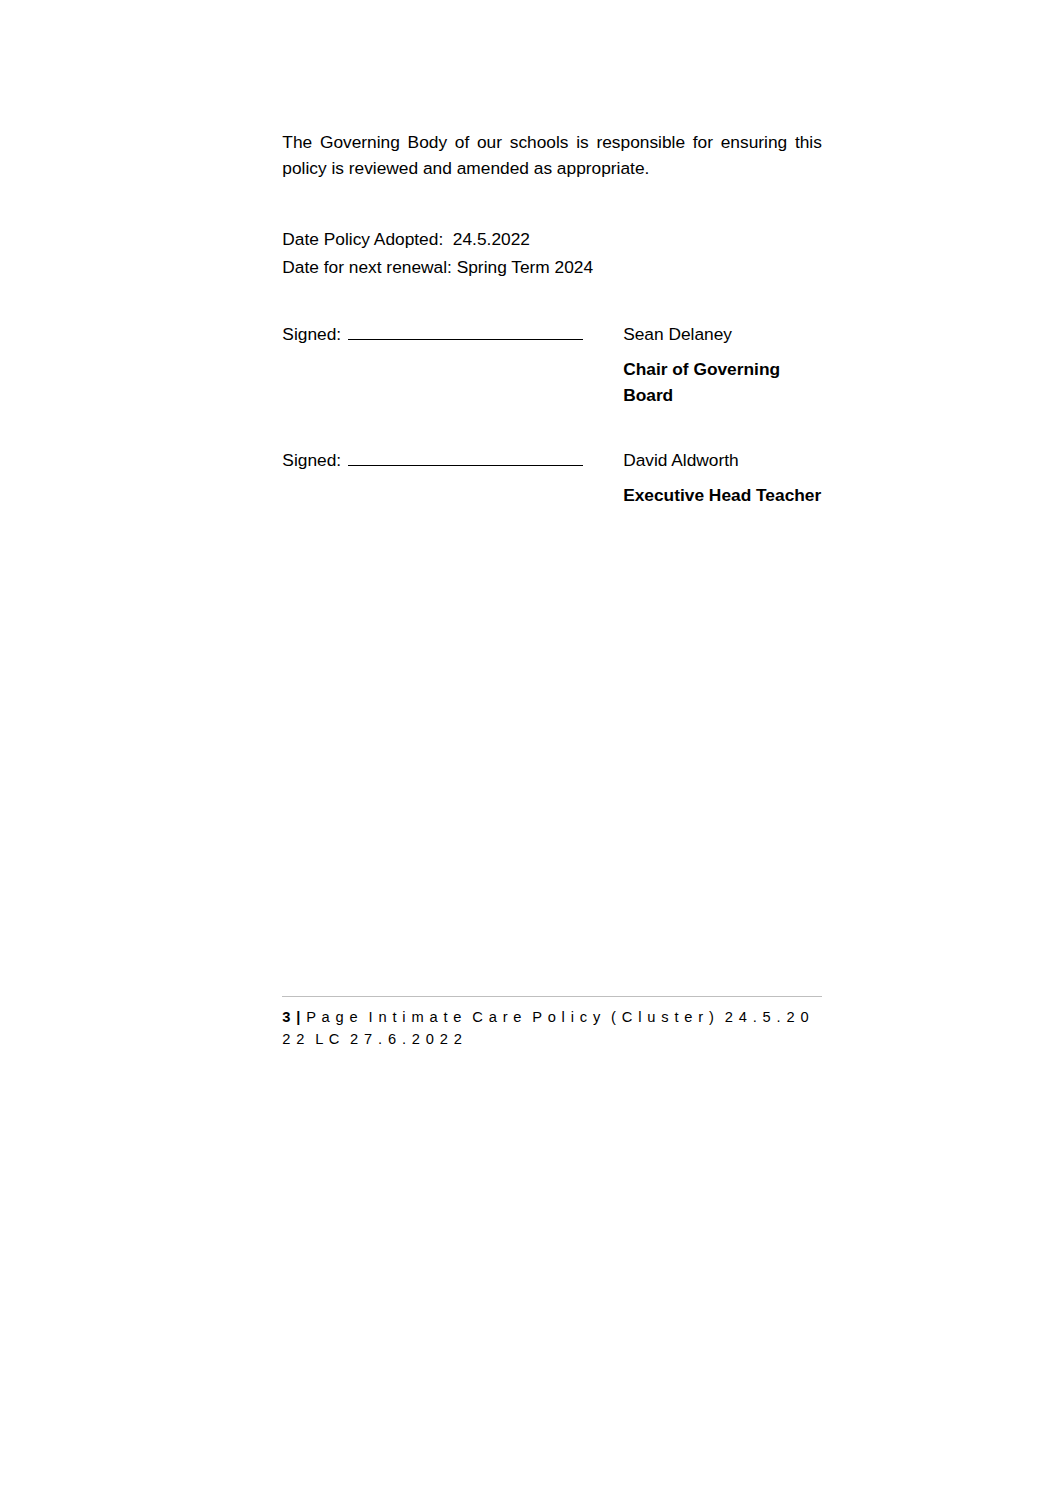The Governing Body of our schools is responsible for ensuring this policy is reviewed and amended as appropriate.
Date Policy Adopted: 24.5.2022
Date for next renewal: Spring Term 2024
Signed:
Sean Delaney
Chair of Governing Board
Signed:
David Aldworth
Executive Head Teacher
3 | P a g e I n t i m a t e C a r e P o l i c y ( C l u s t e r ) 2 4 . 5 . 2 0 2 2 L C 2 7 . 6 . 2 0 2 2